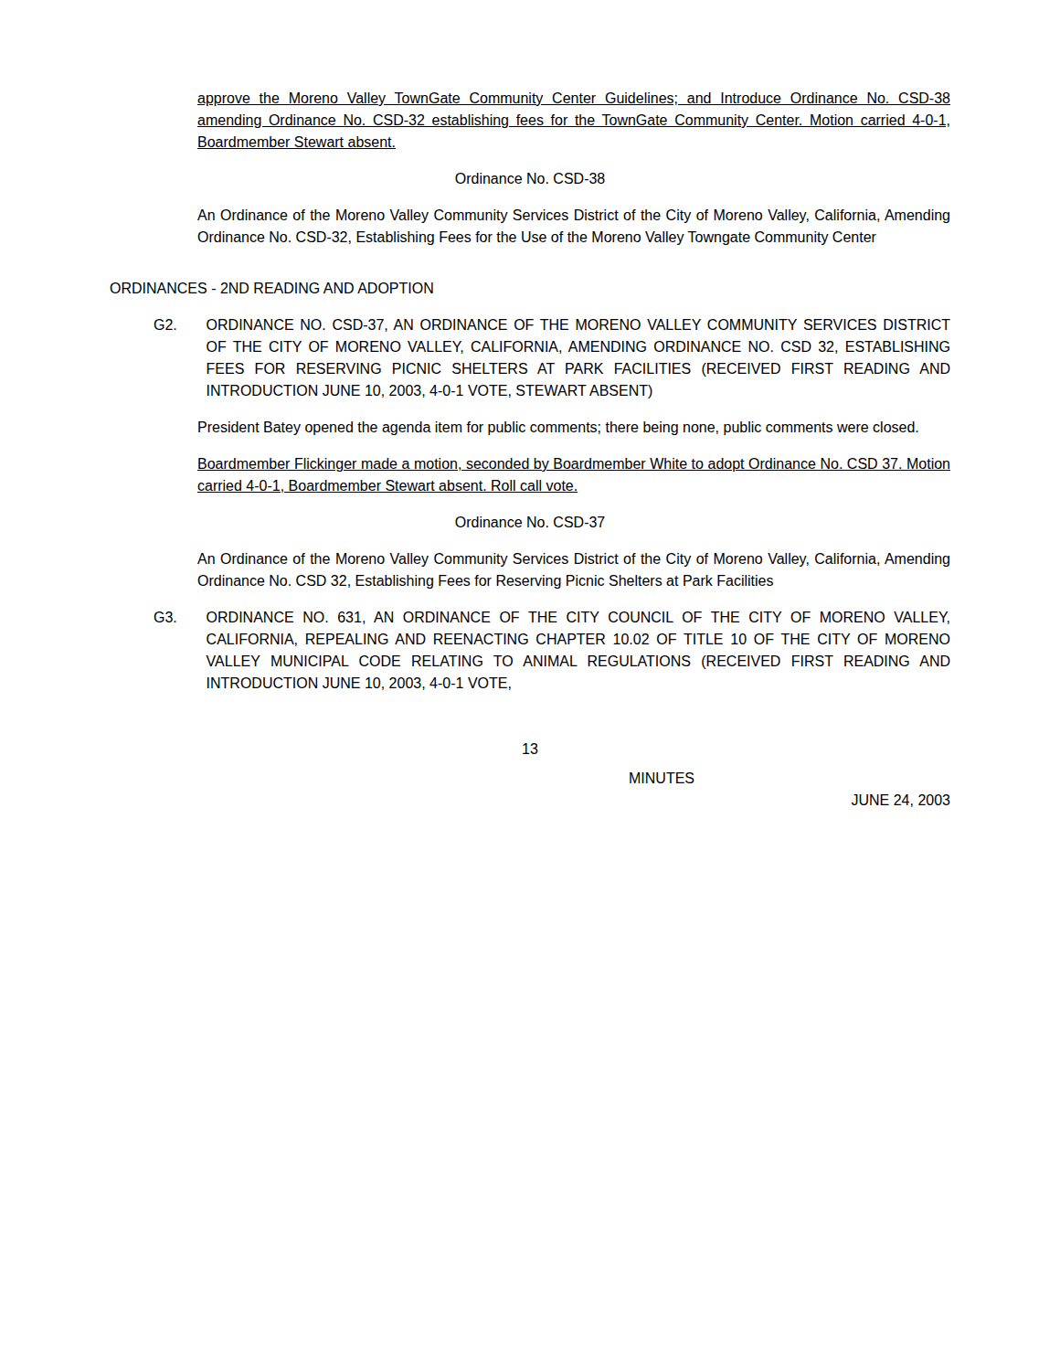approve the Moreno Valley TownGate Community Center Guidelines; and Introduce Ordinance No. CSD-38 amending Ordinance No. CSD-32 establishing fees for the TownGate Community Center. Motion carried 4-0-1, Boardmember Stewart absent.
Ordinance No. CSD-38
An Ordinance of the Moreno Valley Community Services District of the City of Moreno Valley, California, Amending Ordinance No. CSD-32, Establishing Fees for the Use of the Moreno Valley Towngate Community Center
ORDINANCES - 2ND READING AND ADOPTION
G2.
ORDINANCE NO. CSD-37, AN ORDINANCE OF THE MORENO VALLEY COMMUNITY SERVICES DISTRICT OF THE CITY OF MORENO VALLEY, CALIFORNIA, AMENDING ORDINANCE NO. CSD 32, ESTABLISHING FEES FOR RESERVING PICNIC SHELTERS AT PARK FACILITIES (RECEIVED FIRST READING AND INTRODUCTION JUNE 10, 2003, 4-0-1 VOTE, STEWART ABSENT)
President Batey opened the agenda item for public comments; there being none, public comments were closed.
Boardmember Flickinger made a motion, seconded by Boardmember White to adopt Ordinance No. CSD 37. Motion carried 4-0-1, Boardmember Stewart absent. Roll call vote.
Ordinance No. CSD-37
An Ordinance of the Moreno Valley Community Services District of the City of Moreno Valley, California, Amending Ordinance No. CSD 32, Establishing Fees for Reserving Picnic Shelters at Park Facilities
G3.
ORDINANCE NO. 631, AN ORDINANCE OF THE CITY COUNCIL OF THE CITY OF MORENO VALLEY, CALIFORNIA, REPEALING AND REENACTING CHAPTER 10.02 OF TITLE 10 OF THE CITY OF MORENO VALLEY MUNICIPAL CODE RELATING TO ANIMAL REGULATIONS (RECEIVED FIRST READING AND INTRODUCTION JUNE 10, 2003, 4-0-1 VOTE,
13
MINUTES
JUNE 24, 2003